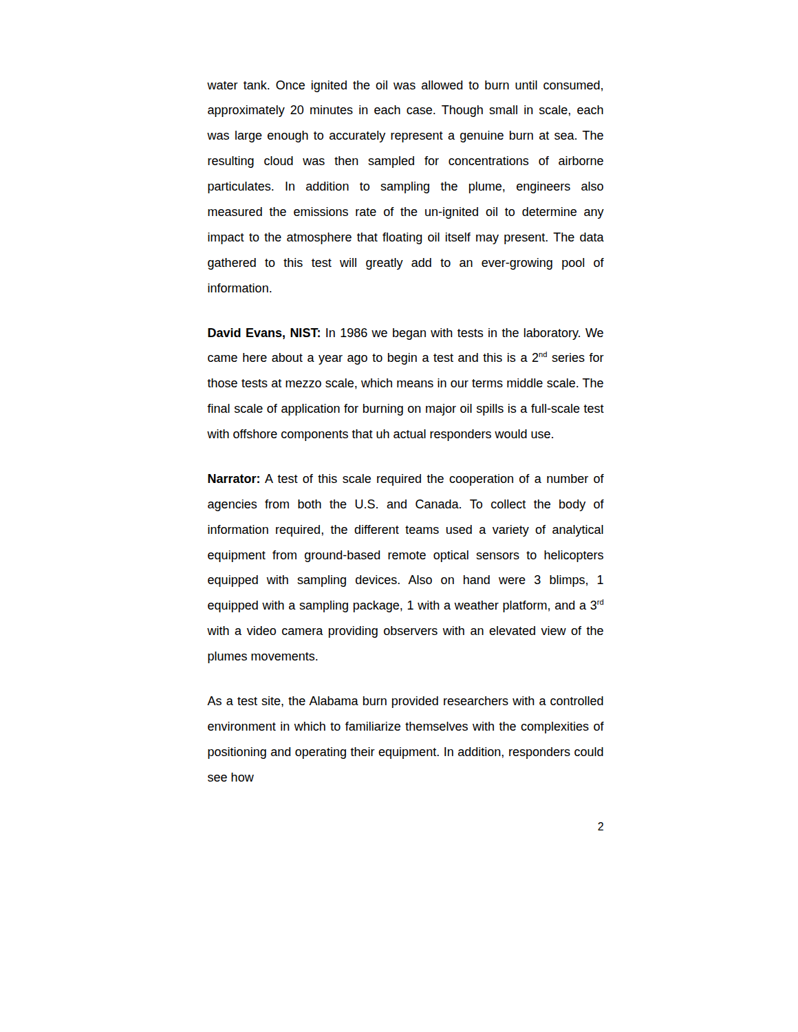water tank. Once ignited the oil was allowed to burn until consumed, approximately 20 minutes in each case. Though small in scale, each was large enough to accurately represent a genuine burn at sea. The resulting cloud was then sampled for concentrations of airborne particulates. In addition to sampling the plume, engineers also measured the emissions rate of the un-ignited oil to determine any impact to the atmosphere that floating oil itself may present. The data gathered to this test will greatly add to an ever-growing pool of information.
David Evans, NIST: In 1986 we began with tests in the laboratory. We came here about a year ago to begin a test and this is a 2nd series for those tests at mezzo scale, which means in our terms middle scale. The final scale of application for burning on major oil spills is a full-scale test with offshore components that uh actual responders would use.
Narrator: A test of this scale required the cooperation of a number of agencies from both the U.S. and Canada. To collect the body of information required, the different teams used a variety of analytical equipment from ground-based remote optical sensors to helicopters equipped with sampling devices. Also on hand were 3 blimps, 1 equipped with a sampling package, 1 with a weather platform, and a 3rd with a video camera providing observers with an elevated view of the plumes movements.
As a test site, the Alabama burn provided researchers with a controlled environment in which to familiarize themselves with the complexities of positioning and operating their equipment. In addition, responders could see how
2